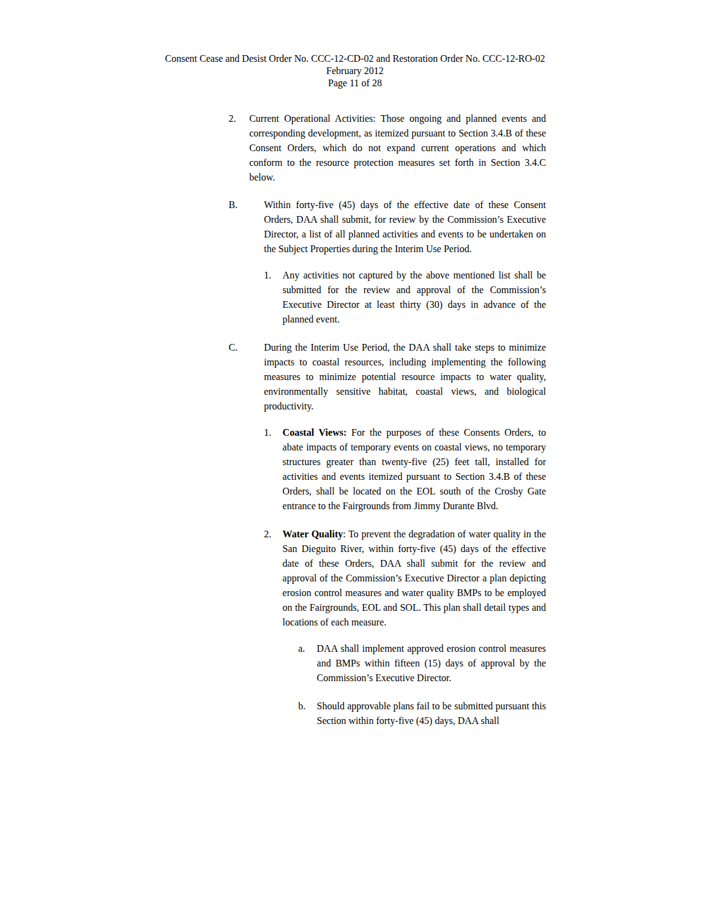Consent Cease and Desist Order No. CCC-12-CD-02 and Restoration Order No. CCC-12-RO-02 February 2012 Page 11 of 28
2.
Current Operational Activities: Those ongoing and planned events and corresponding development, as itemized pursuant to Section 3.4.B of these Consent Orders, which do not expand current operations and which conform to the resource protection measures set forth in Section 3.4.C below.
B.
Within forty-five (45) days of the effective date of these Consent Orders, DAA shall submit, for review by the Commission’s Executive Director, a list of all planned activities and events to be undertaken on the Subject Properties during the Interim Use Period.
1.
Any activities not captured by the above mentioned list shall be submitted for the review and approval of the Commission’s Executive Director at least thirty (30) days in advance of the planned event.
C.
During the Interim Use Period, the DAA shall take steps to minimize impacts to coastal resources, including implementing the following measures to minimize potential resource impacts to water quality, environmentally sensitive habitat, coastal views, and biological productivity.
1.
Coastal Views: For the purposes of these Consents Orders, to abate impacts of temporary events on coastal views, no temporary structures greater than twenty-five (25) feet tall, installed for activities and events itemized pursuant to Section 3.4.B of these Orders, shall be located on the EOL south of the Crosby Gate entrance to the Fairgrounds from Jimmy Durante Blvd.
2.
Water Quality: To prevent the degradation of water quality in the San Dieguito River, within forty-five (45) days of the effective date of these Orders, DAA shall submit for the review and approval of the Commission’s Executive Director a plan depicting erosion control measures and water quality BMPs to be employed on the Fairgrounds, EOL and SOL. This plan shall detail types and locations of each measure.
a.
DAA shall implement approved erosion control measures and BMPs within fifteen (15) days of approval by the Commission’s Executive Director.
b.
Should approvable plans fail to be submitted pursuant this Section within forty-five (45) days, DAA shall